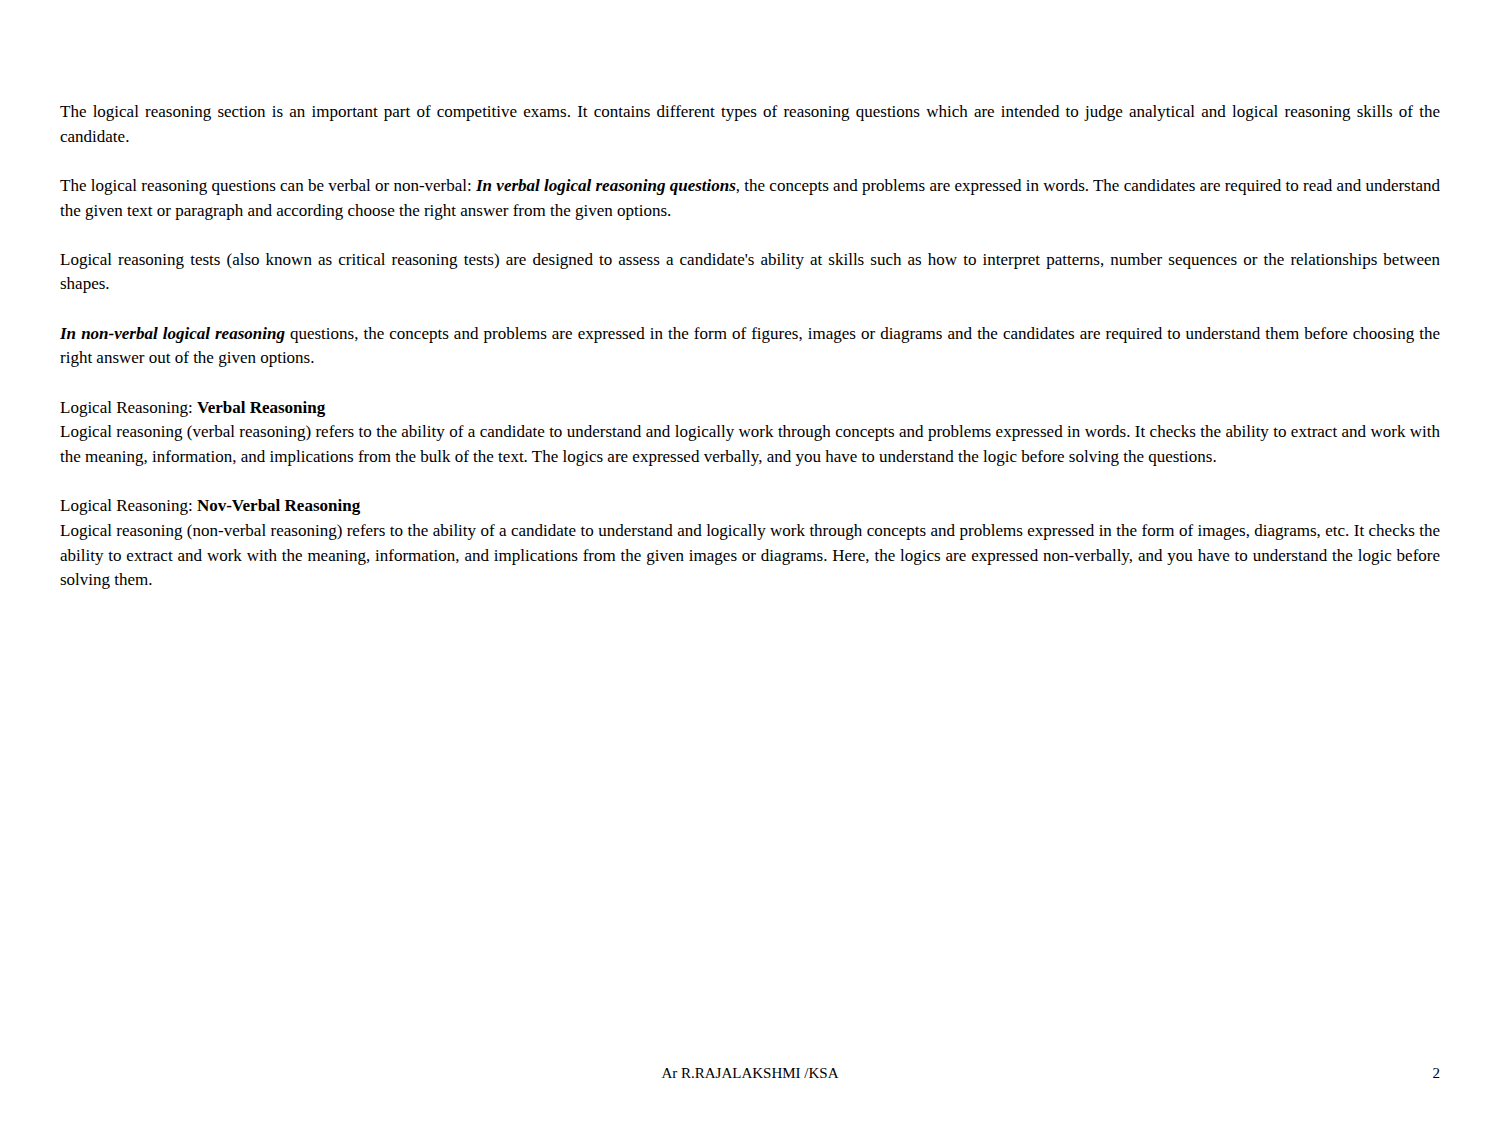The logical reasoning section is an important part of competitive exams. It contains different types of reasoning questions which are intended to judge analytical and logical reasoning skills of the candidate.
The logical reasoning questions can be verbal or non-verbal: In verbal logical reasoning questions, the concepts and problems are expressed in words. The candidates are required to read and understand the given text or paragraph and according choose the right answer from the given options.
Logical reasoning tests (also known as critical reasoning tests) are designed to assess a candidate's ability at skills such as how to interpret patterns, number sequences or the relationships between shapes.
In non-verbal logical reasoning questions, the concepts and problems are expressed in the form of figures, images or diagrams and the candidates are required to understand them before choosing the right answer out of the given options.
Logical Reasoning: Verbal Reasoning
Logical reasoning (verbal reasoning) refers to the ability of a candidate to understand and logically work through concepts and problems expressed in words. It checks the ability to extract and work with the meaning, information, and implications from the bulk of the text. The logics are expressed verbally, and you have to understand the logic before solving the questions.
Logical Reasoning: Nov-Verbal Reasoning
Logical reasoning (non-verbal reasoning) refers to the ability of a candidate to understand and logically work through concepts and problems expressed in the form of images, diagrams, etc. It checks the ability to extract and work with the meaning, information, and implications from the given images or diagrams. Here, the logics are expressed non-verbally, and you have to understand the logic before solving them.
Ar R.RAJALAKSHMI /KSA
2